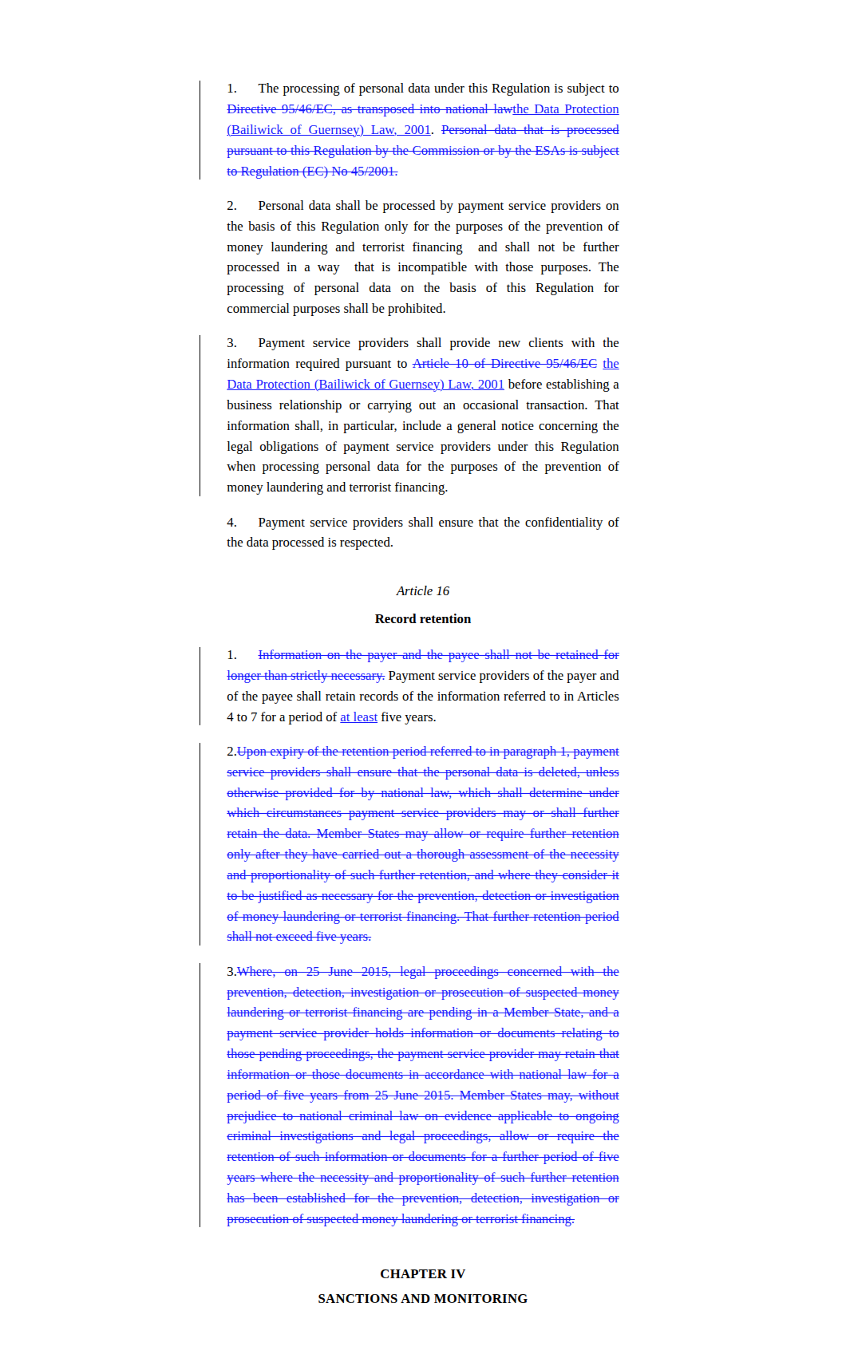1. The processing of personal data under this Regulation is subject to Directive 95/46/EC, as transposed into national lawthe Data Protection (Bailiwick of Guernsey) Law, 2001. Personal data that is processed pursuant to this Regulation by the Commission or by the ESAs is subject to Regulation (EC) No 45/2001.
2. Personal data shall be processed by payment service providers on the basis of this Regulation only for the purposes of the prevention of money laundering and terrorist financing and shall not be further processed in a way that is incompatible with those purposes. The processing of personal data on the basis of this Regulation for commercial purposes shall be prohibited.
3. Payment service providers shall provide new clients with the information required pursuant to Article 10 of Directive 95/46/EC the Data Protection (Bailiwick of Guernsey) Law, 2001 before establishing a business relationship or carrying out an occasional transaction. That information shall, in particular, include a general notice concerning the legal obligations of payment service providers under this Regulation when processing personal data for the purposes of the prevention of money laundering and terrorist financing.
4. Payment service providers shall ensure that the confidentiality of the data processed is respected.
Article 16
Record retention
1. Information on the payer and the payee shall not be retained for longer than strictly necessary. Payment service providers of the payer and of the payee shall retain records of the information referred to in Articles 4 to 7 for a period of at least five years.
2. Upon expiry of the retention period referred to in paragraph 1, payment service providers shall ensure that the personal data is deleted, unless otherwise provided for by national law, which shall determine under which circumstances payment service providers may or shall further retain the data. Member States may allow or require further retention only after they have carried out a thorough assessment of the necessity and proportionality of such further retention, and where they consider it to be justified as necessary for the prevention, detection or investigation of money laundering or terrorist financing. That further retention period shall not exceed five years.
3. Where, on 25 June 2015, legal proceedings concerned with the prevention, detection, investigation or prosecution of suspected money laundering or terrorist financing are pending in a Member State, and a payment service provider holds information or documents relating to those pending proceedings, the payment service provider may retain that information or those documents in accordance with national law for a period of five years from 25 June 2015. Member States may, without prejudice to national criminal law on evidence applicable to ongoing criminal investigations and legal proceedings, allow or require the retention of such information or documents for a further period of five years where the necessity and proportionality of such further retention has been established for the prevention, detection, investigation or prosecution of suspected money laundering or terrorist financing.
CHAPTER IV
SANCTIONS AND MONITORING